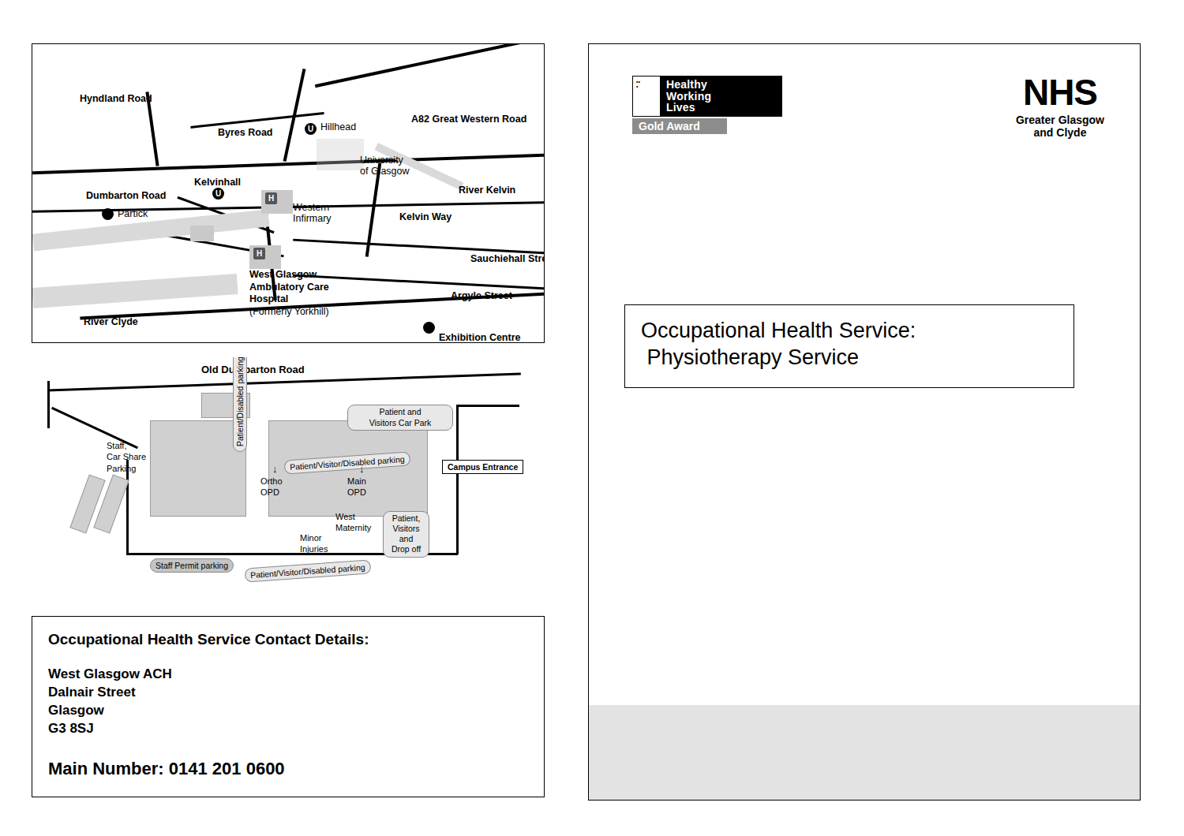U
U
H
H
Hyndland Road
Byres Road
Hillhead
A82 Great Western Road
University
of Glasgow
Kelvinhall
Dumbarton Road
Partick
Western
Infirmary
River Kelvin
Kelvin Way
Sauchiehall Street
West Glasgow
Ambulatory Care
Hospital
(Formerly Yorkhill)
Argyle Street
River Clyde
Exhibition Centre
A814 Clydeside Expressway
Old Dumbarton Road
Patient and
Visitors Car Park
Campus Entrance
Patient/Visitor/Disabled parking
Patient/Disabled parking
Staff Permit parking
Patient/Visitor/Disabled parking
Patient,
Visitors
and
Drop off
Staff,
Car Share
Parking
Ortho
OPD
Main
OPD
West
Maternity
Minor
Injuries
↓
↓
Occupational Health Service Contact Details:
West Glasgow ACH
Dalnair Street
Glasgow
G3 8SJ
Main Number: 0141 201 0600
••
•
Healthy
Working
Lives
Gold Award
NHS
Greater Glasgow
and Clyde
Occupational Health Service:
Physiotherapy Service